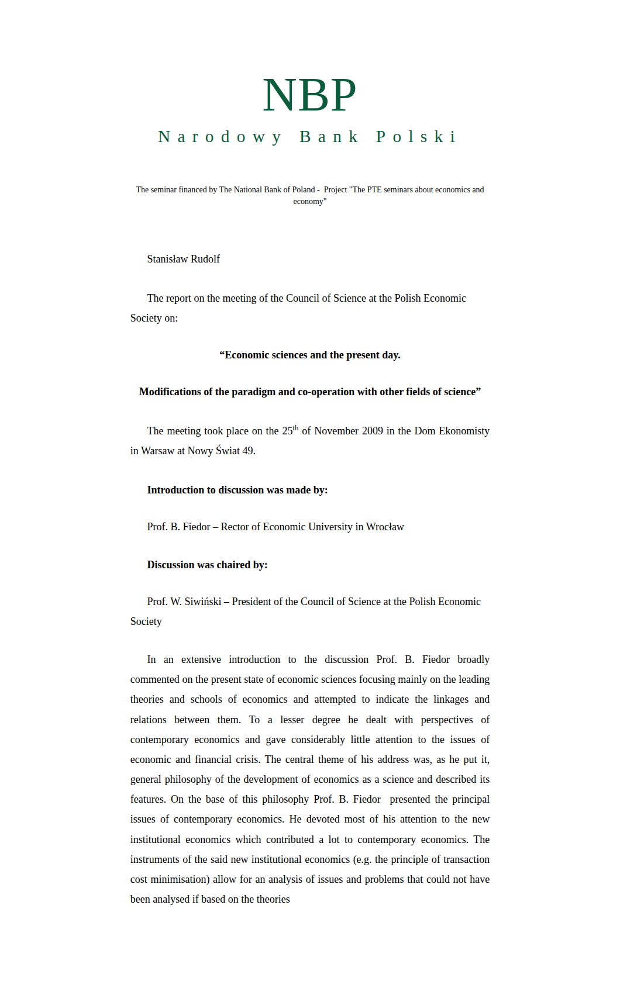NBP
Narodowy Bank Polski
The seminar financed by The National Bank of Poland - Project "The PTE seminars about economics and economy"
Stanisław Rudolf
The report on the meeting of the Council of Science at the Polish Economic Society on:
“Economic sciences and the present day.
Modifications of the paradigm and co-operation with other fields of science”
The meeting took place on the 25th of November 2009 in the Dom Ekonomisty in Warsaw at Nowy Świat 49.
Introduction to discussion was made by:
Prof. B. Fiedor – Rector of Economic University in Wrocław
Discussion was chaired by:
Prof. W. Siwiński – President of the Council of Science at the Polish Economic Society
In an extensive introduction to the discussion Prof. B. Fiedor broadly commented on the present state of economic sciences focusing mainly on the leading theories and schools of economics and attempted to indicate the linkages and relations between them. To a lesser degree he dealt with perspectives of contemporary economics and gave considerably little attention to the issues of economic and financial crisis. The central theme of his address was, as he put it, general philosophy of the development of economics as a science and described its features. On the base of this philosophy Prof. B. Fiedor presented the principal issues of contemporary economics. He devoted most of his attention to the new institutional economics which contributed a lot to contemporary economics. The instruments of the said new institutional economics (e.g. the principle of transaction cost minimisation) allow for an analysis of issues and problems that could not have been analysed if based on the theories